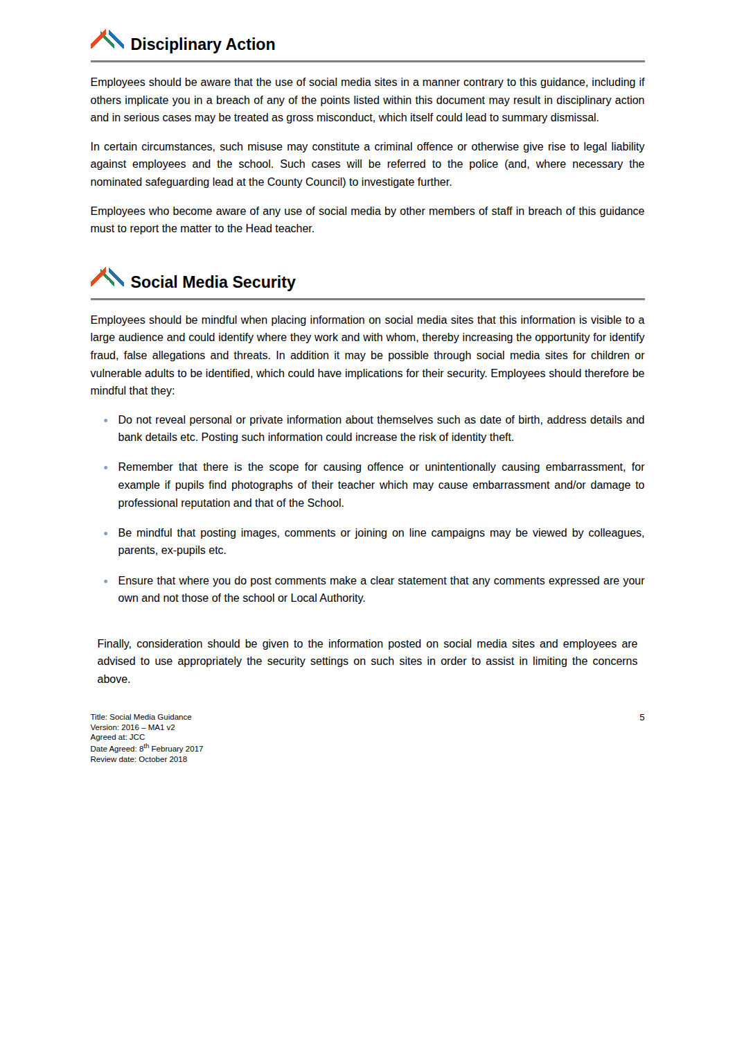Disciplinary Action
Employees should be aware that the use of social media sites in a manner contrary to this guidance, including if others implicate you in a breach of any of the points listed within this document may result in disciplinary action and in serious cases may be treated as gross misconduct, which itself could lead to summary dismissal.
In certain circumstances, such misuse may constitute a criminal offence or otherwise give rise to legal liability against employees and the school. Such cases will be referred to the police (and, where necessary the nominated safeguarding lead at the County Council) to investigate further.
Employees who become aware of any use of social media by other members of staff in breach of this guidance must to report the matter to the Head teacher.
Social Media Security
Employees should be mindful when placing information on social media sites that this information is visible to a large audience and could identify where they work and with whom, thereby increasing the opportunity for identify fraud, false allegations and threats. In addition it may be possible through social media sites for children or vulnerable adults to be identified, which could have implications for their security. Employees should therefore be mindful that they:
Do not reveal personal or private information about themselves such as date of birth, address details and bank details etc. Posting such information could increase the risk of identity theft.
Remember that there is the scope for causing offence or unintentionally causing embarrassment, for example if pupils find photographs of their teacher which may cause embarrassment and/or damage to professional reputation and that of the School.
Be mindful that posting images, comments or joining on line campaigns may be viewed by colleagues, parents, ex-pupils etc.
Ensure that where you do post comments make a clear statement that any comments expressed are your own and not those of the school or Local Authority.
Finally, consideration should be given to the information posted on social media sites and employees are advised to use appropriately the security settings on such sites in order to assist in limiting the concerns above.
5 Title: Social Media Guidance
Version: 2016 – MA1 v2
Agreed at: JCC
Date Agreed: 8th February 2017
Review date: October 2018